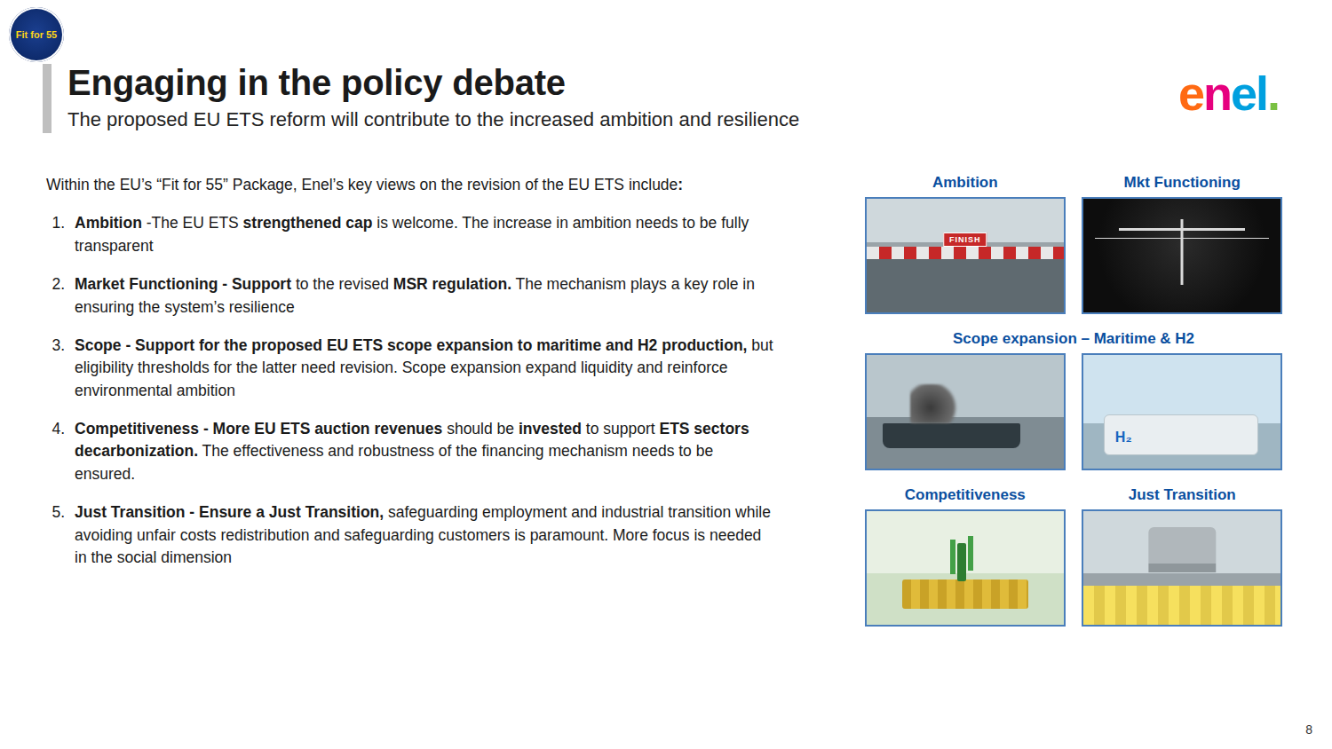Fit for 55
Engaging in the policy debate
The proposed EU ETS reform will contribute to the increased ambition and resilience
enel.
Within the EU’s “Fit for 55” Package, Enel’s key views on the revision of the EU ETS include:
Ambition -The EU ETS strengthened cap is welcome. The increase in ambition needs to be fully transparent
Market Functioning - Support to the revised MSR regulation. The mechanism plays a key role in ensuring the system’s resilience
Scope - Support for the proposed EU ETS scope expansion to maritime and H2 production, but eligibility thresholds for the latter need revision. Scope expansion expand liquidity and reinforce environmental ambition
Competitiveness - More EU ETS auction revenues should be invested to support ETS sectors decarbonization. The effectiveness and robustness of the financing mechanism needs to be ensured.
Just Transition - Ensure a Just Transition, safeguarding employment and industrial transition while avoiding unfair costs redistribution and safeguarding customers is paramount. More focus is needed in the social dimension
Ambition
Mkt Functioning
Scope expansion – Maritime & H2
Competitiveness
Just Transition
8